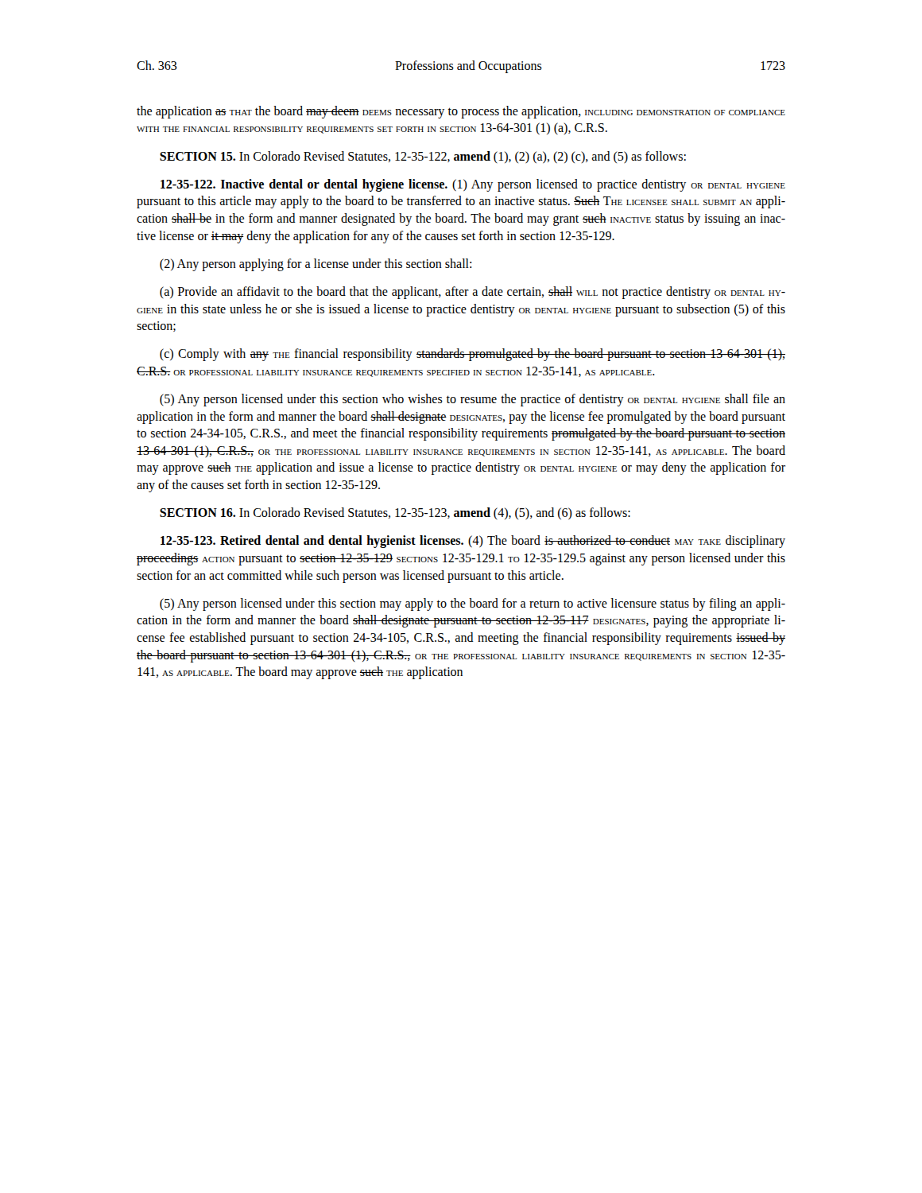Ch. 363 Professions and Occupations 1723
the application as that the board may deem deems necessary to process the application, including demonstration of compliance with the financial responsibility requirements set forth in section 13-64-301 (1) (a), C.R.S.
SECTION 15. In Colorado Revised Statutes, 12-35-122, amend (1), (2) (a), (2) (c), and (5) as follows:
12-35-122. Inactive dental or dental hygiene license. (1) Any person licensed to practice dentistry or dental hygiene pursuant to this article may apply to the board to be transferred to an inactive status. Such The licensee shall submit an application shall be in the form and manner designated by the board. The board may grant such inactive status by issuing an inactive license or it may deny the application for any of the causes set forth in section 12-35-129.
(2) Any person applying for a license under this section shall:
(a) Provide an affidavit to the board that the applicant, after a date certain, shall will not practice dentistry or dental hygiene in this state unless he or she is issued a license to practice dentistry or dental hygiene pursuant to subsection (5) of this section;
(c) Comply with any the financial responsibility standards promulgated by the board pursuant to section 13-64-301 (1), C.R.S. or professional liability insurance requirements specified in section 12-35-141, as applicable.
(5) Any person licensed under this section who wishes to resume the practice of dentistry or dental hygiene shall file an application in the form and manner the board shall designate designates, pay the license fee promulgated by the board pursuant to section 24-34-105, C.R.S., and meet the financial responsibility requirements promulgated by the board pursuant to section 13-64-301 (1), C.R.S., or the professional liability insurance requirements in section 12-35-141, as applicable. The board may approve such the application and issue a license to practice dentistry or dental hygiene or may deny the application for any of the causes set forth in section 12-35-129.
SECTION 16. In Colorado Revised Statutes, 12-35-123, amend (4), (5), and (6) as follows:
12-35-123. Retired dental and dental hygienist licenses. (4) The board is authorized to conduct may take disciplinary proceedings action pursuant to section 12-35-129 sections 12-35-129.1 to 12-35-129.5 against any person licensed under this section for an act committed while such person was licensed pursuant to this article.
(5) Any person licensed under this section may apply to the board for a return to active licensure status by filing an application in the form and manner the board shall designate pursuant to section 12-35-117 designates, paying the appropriate license fee established pursuant to section 24-34-105, C.R.S., and meeting the financial responsibility requirements issued by the board pursuant to section 13-64-301 (1), C.R.S., or the professional liability insurance requirements in section 12-35-141, as applicable. The board may approve such the application